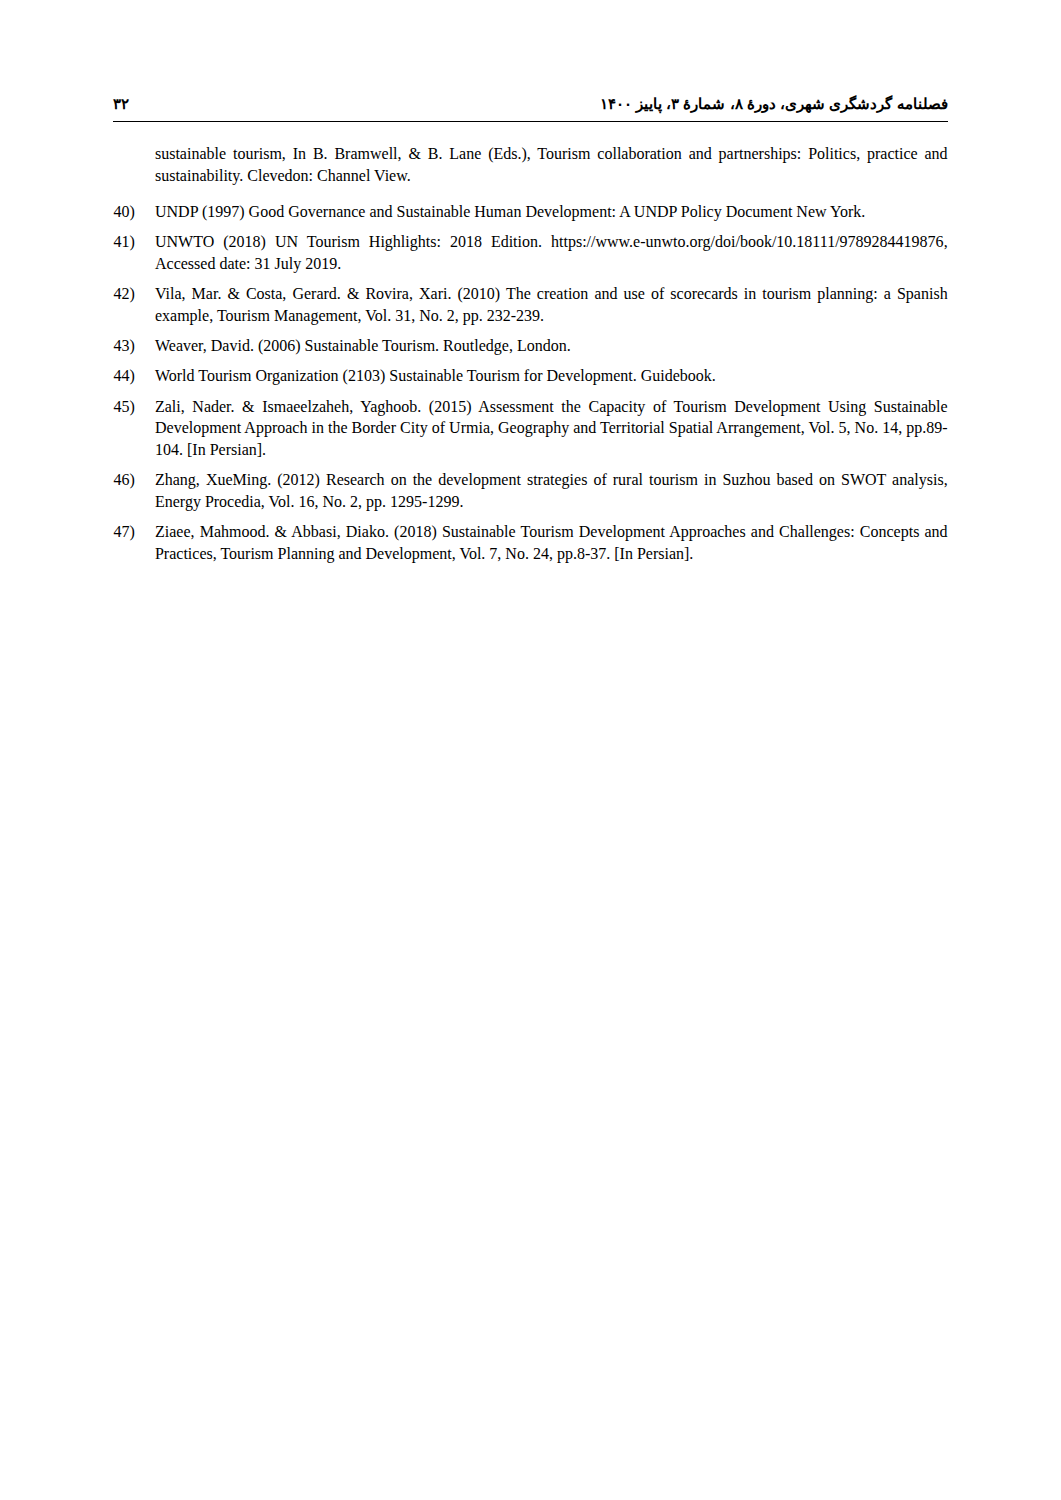فصلنامه گردشگری شهری، دورۀ ۸، شمارۀ ۳، پاییز ۱۴۰۰ ۳۲
sustainable tourism, In B. Bramwell, & B. Lane (Eds.), Tourism collaboration and partnerships: Politics, practice and sustainability. Clevedon: Channel View.
40) UNDP (1997) Good Governance and Sustainable Human Development: A UNDP Policy Document New York.
41) UNWTO (2018) UN Tourism Highlights: 2018 Edition. https://www.e-unwto.org/doi/book/10.18111/9789284419876, Accessed date: 31 July 2019.
42) Vila, Mar. & Costa, Gerard. & Rovira, Xari. (2010) The creation and use of scorecards in tourism planning: a Spanish example, Tourism Management, Vol. 31, No. 2, pp. 232‑239.
43) Weaver, David. (2006) Sustainable Tourism. Routledge, London.
44) World Tourism Organization (2103) Sustainable Tourism for Development. Guidebook.
45) Zali, Nader. & Ismaeelzaheh, Yaghoob. (2015) Assessment the Capacity of Tourism Development Using Sustainable Development Approach in the Border City of Urmia, Geography and Territorial Spatial Arrangement, Vol. 5, No. 14, pp.89-104. [In Persian].
46) Zhang, XueMing. (2012) Research on the development strategies of rural tourism in Suzhou based on SWOT analysis, Energy Procedia, Vol. 16, No. 2, pp. 1295‑1299.
47) Ziaee, Mahmood. & Abbasi, Diako. (2018) Sustainable Tourism Development Approaches and Challenges: Concepts and Practices, Tourism Planning and Development, Vol. 7, No. 24, pp.8-37. [In Persian].